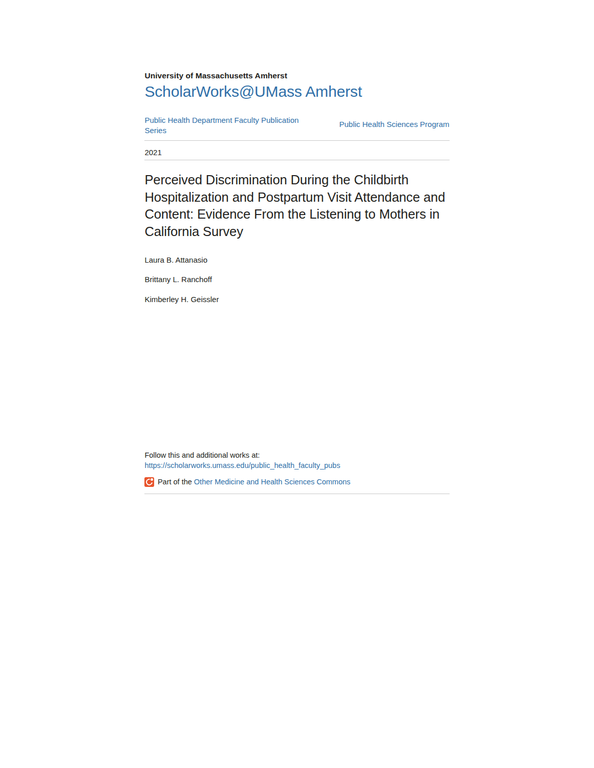University of Massachusetts Amherst
ScholarWorks@UMass Amherst
Public Health Department Faculty Publication Series
Public Health Sciences Program
2021
Perceived Discrimination During the Childbirth Hospitalization and Postpartum Visit Attendance and Content: Evidence From the Listening to Mothers in California Survey
Laura B. Attanasio
Brittany L. Ranchoff
Kimberley H. Geissler
Follow this and additional works at: https://scholarworks.umass.edu/public_health_faculty_pubs
Part of the Other Medicine and Health Sciences Commons